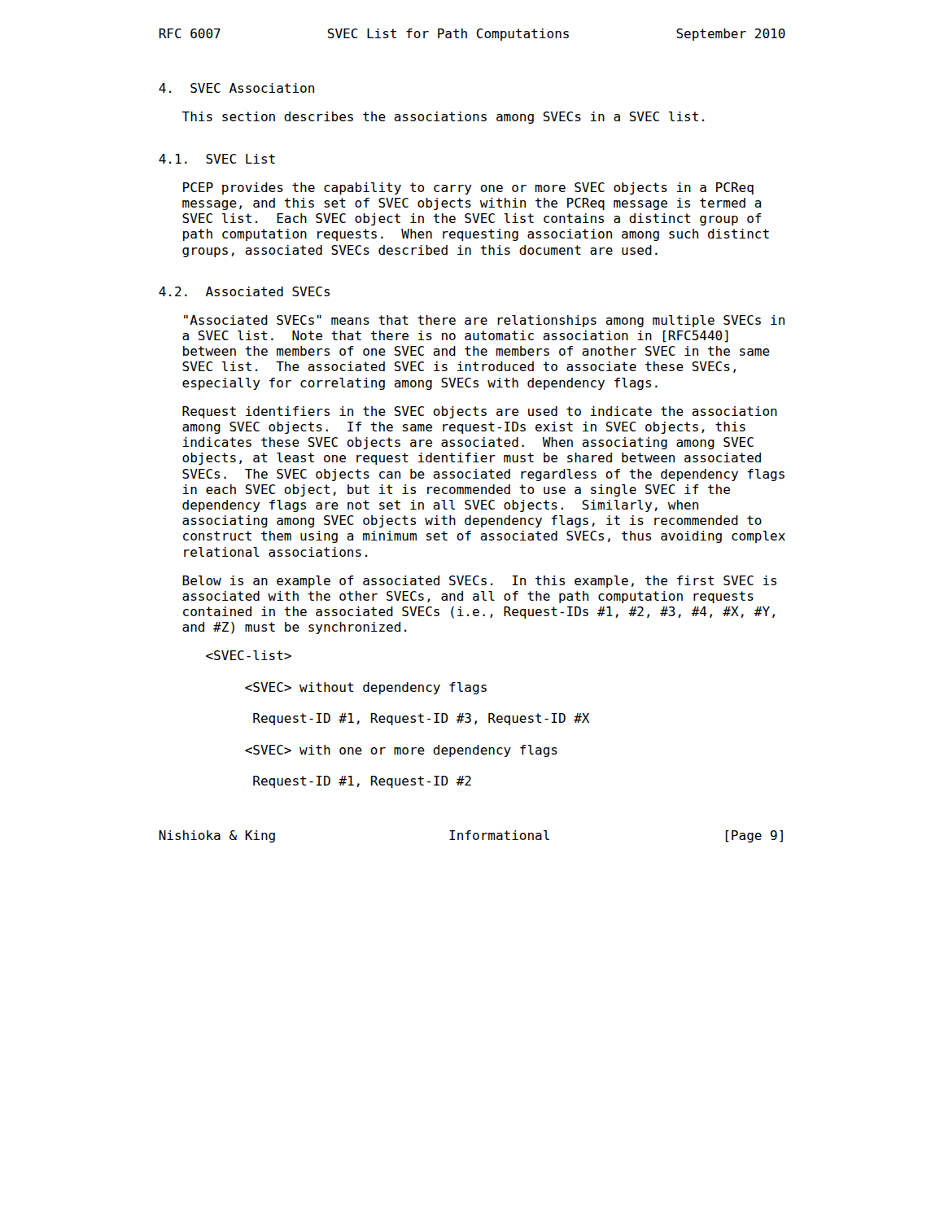RFC 6007 SVEC List for Path Computations September 2010
4. SVEC Association
This section describes the associations among SVECs in a SVEC list.
4.1. SVEC List
PCEP provides the capability to carry one or more SVEC objects in a PCReq message, and this set of SVEC objects within the PCReq message is termed a SVEC list. Each SVEC object in the SVEC list contains a distinct group of path computation requests. When requesting association among such distinct groups, associated SVECs described in this document are used.
4.2. Associated SVECs
"Associated SVECs" means that there are relationships among multiple SVECs in a SVEC list. Note that there is no automatic association in [RFC5440] between the members of one SVEC and the members of another SVEC in the same SVEC list. The associated SVEC is introduced to associate these SVECs, especially for correlating among SVECs with dependency flags.
Request identifiers in the SVEC objects are used to indicate the association among SVEC objects. If the same request-IDs exist in SVEC objects, this indicates these SVEC objects are associated. When associating among SVEC objects, at least one request identifier must be shared between associated SVECs. The SVEC objects can be associated regardless of the dependency flags in each SVEC object, but it is recommended to use a single SVEC if the dependency flags are not set in all SVEC objects. Similarly, when associating among SVEC objects with dependency flags, it is recommended to construct them using a minimum set of associated SVECs, thus avoiding complex relational associations.
Below is an example of associated SVECs. In this example, the first SVEC is associated with the other SVECs, and all of the path computation requests contained in the associated SVECs (i.e., Request-IDs #1, #2, #3, #4, #X, #Y, and #Z) must be synchronized.
      <SVEC-list>

           <SVEC> without dependency flags

            Request-ID #1, Request-ID #3, Request-ID #X

           <SVEC> with one or more dependency flags

            Request-ID #1, Request-ID #2
Nishioka & King Informational [Page 9]